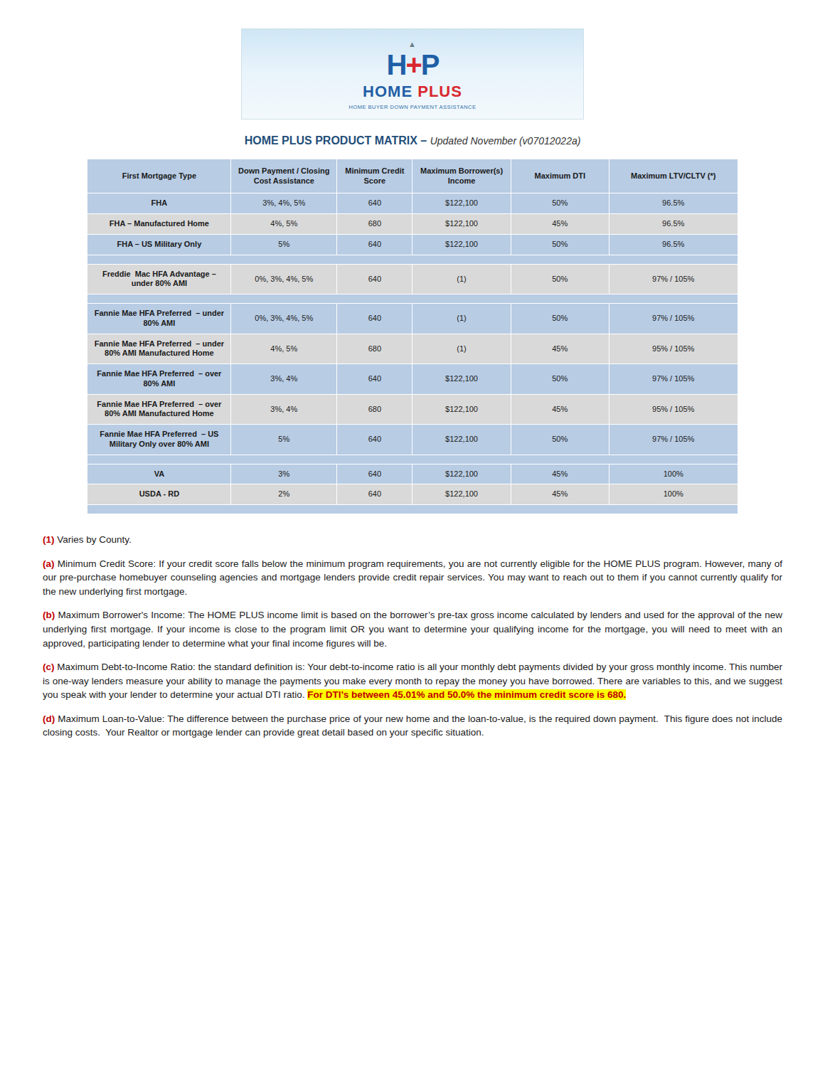▲
H+P
HOME PLUS
HOME BUYER DOWN PAYMENT ASSISTANCE
HOME PLUS PRODUCT MATRIX – Updated November (v07012022a)
| First Mortgage Type | Down Payment / Closing Cost Assistance | Minimum Credit Score | Maximum Borrower(s) Income | Maximum DTI | Maximum LTV/CLTV (*) |
| --- | --- | --- | --- | --- | --- |
| FHA | 3%, 4%, 5% | 640 | $122,100 | 50% | 96.5% |
| FHA – Manufactured Home | 4%, 5% | 680 | $122,100 | 45% | 96.5% |
| FHA – US Military Only | 5% | 640 | $122,100 | 50% | 96.5% |
| Freddie Mac HFA Advantage – under 80% AMI | 0%, 3%, 4%, 5% | 640 | (1) | 50% | 97% / 105% |
| Fannie Mae HFA Preferred – under 80% AMI | 0%, 3%, 4%, 5% | 640 | (1) | 50% | 97% / 105% |
| Fannie Mae HFA Preferred – under 80% AMI Manufactured Home | 4%, 5% | 680 | (1) | 45% | 95% / 105% |
| Fannie Mae HFA Preferred – over 80% AMI | 3%, 4% | 640 | $122,100 | 50% | 97% / 105% |
| Fannie Mae HFA Preferred – over 80% AMI Manufactured Home | 3%, 4% | 680 | $122,100 | 45% | 95% / 105% |
| Fannie Mae HFA Preferred – US Military Only over 80% AMI | 5% | 640 | $122,100 | 50% | 97% / 105% |
| VA | 3% | 640 | $122,100 | 45% | 100% |
| USDA - RD | 2% | 640 | $122,100 | 45% | 100% |
(1) Varies by County.
(a) Minimum Credit Score: If your credit score falls below the minimum program requirements, you are not currently eligible for the HOME PLUS program. However, many of our pre-purchase homebuyer counseling agencies and mortgage lenders provide credit repair services. You may want to reach out to them if you cannot currently qualify for the new underlying first mortgage.
(b) Maximum Borrower's Income: The HOME PLUS income limit is based on the borrower’s pre-tax gross income calculated by lenders and used for the approval of the new underlying first mortgage. If your income is close to the program limit OR you want to determine your qualifying income for the mortgage, you will need to meet with an approved, participating lender to determine what your final income figures will be.
(c) Maximum Debt-to-Income Ratio: the standard definition is: Your debt-to-income ratio is all your monthly debt payments divided by your gross monthly income. This number is one-way lenders measure your ability to manage the payments you make every month to repay the money you have borrowed. There are variables to this, and we suggest you speak with your lender to determine your actual DTI ratio. For DTI’s between 45.01% and 50.0% the minimum credit score is 680.
(d) Maximum Loan-to-Value: The difference between the purchase price of your new home and the loan-to-value, is the required down payment. This figure does not include closing costs. Your Realtor or mortgage lender can provide great detail based on your specific situation.